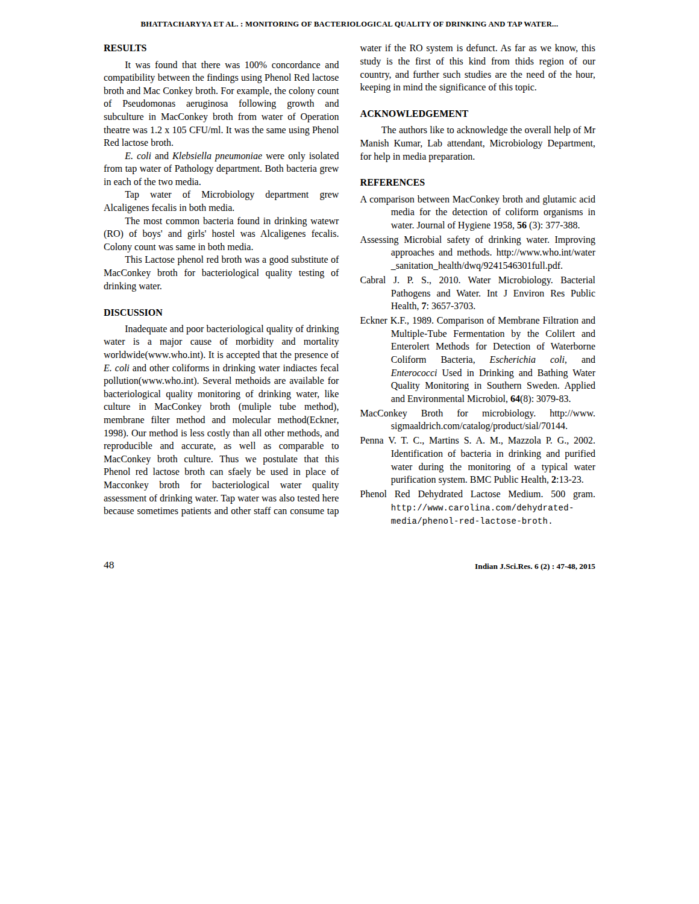Bhattacharyya et al. : Monitoring of Bacteriological Quality of Drinking and Tap Water...
RESULTS
It was found that there was 100% concordance and compatibility between the findings using Phenol Red lactose broth and Mac Conkey broth. For example, the colony count of Pseudomonas aeruginosa following growth and subculture in MacConkey broth from water of Operation theatre was 1.2 x 105 CFU/ml. It was the same using Phenol Red lactose broth.
E. coli and Klebsiella pneumoniae were only isolated from tap water of Pathology department. Both bacteria grew in each of the two media.
Tap water of Microbiology department grew Alcaligenes fecalis in both media.
The most common bacteria found in drinking watewr (RO) of boys' and girls' hostel was Alcaligenes fecalis. Colony count was same in both media.
This Lactose phenol red broth was a good substitute of MacConkey broth for bacteriological quality testing of drinking water.
DISCUSSION
Inadequate and poor bacteriological quality of drinking water is a major cause of morbidity and mortality worldwide(www.who.int). It is accepted that the presence of E. coli and other coliforms in drinking water indiactes fecal pollution(www.who.int). Several methoids are available for bacteriological quality monitoring of drinking water, like culture in MacConkey broth (muliple tube method), membrane filter method and molecular method(Eckner, 1998). Our method is less costly than all other methods, and reproducible and accurate, as well as comparable to MacConkey broth culture. Thus we postulate that this Phenol red lactose broth can sfaely be used in place of Macconkey broth for bacteriological water quality assessment of drinking water. Tap water was also tested here because sometimes patients and other staff can consume tap water if the RO system is defunct. As far as we know, this study is the first of this kind from thids region of our country, and further such studies are the need of the hour, keeping in mind the significance of this topic.
ACKNOWLEDGEMENT
The authors like to acknowledge the overall help of Mr Manish Kumar, Lab attendant, Microbiology Department, for help in media preparation.
REFERENCES
A comparison between MacConkey broth and glutamic acid media for the detection of coliform organisms in water. Journal of Hygiene 1958, 56 (3): 377-388.
Assessing Microbial safety of drinking water. Improving approaches and methods. http://www.who.int/water _sanitation_health/dwq/9241546301full.pdf.
Cabral J. P. S., 2010. Water Microbiology. Bacterial Pathogens and Water. Int J Environ Res Public Health, 7: 3657-3703.
Eckner K.F., 1989. Comparison of Membrane Filtration and Multiple-Tube Fermentation by the Colilert and Enterolert Methods for Detection of Waterborne Coliform Bacteria, Escherichia coli, and Enterococci Used in Drinking and Bathing Water Quality Monitoring in Southern Sweden. Applied and Environmental Microbiol, 64(8): 3079-83.
MacConkey Broth for microbiology. http://www. sigmaaldrich.com/catalog/product/sial/70144.
Penna V. T. C., Martins S. A. M., Mazzola P. G., 2002. Identification of bacteria in drinking and purified water during the monitoring of a typical water purification system. BMC Public Health, 2:13-23.
Phenol Red Dehydrated Lactose Medium. 500 gram. http://www.carolina.com/dehydrated-media/phenol-red-lactose-broth.
48
Indian J.Sci.Res. 6 (2) : 47-48, 2015